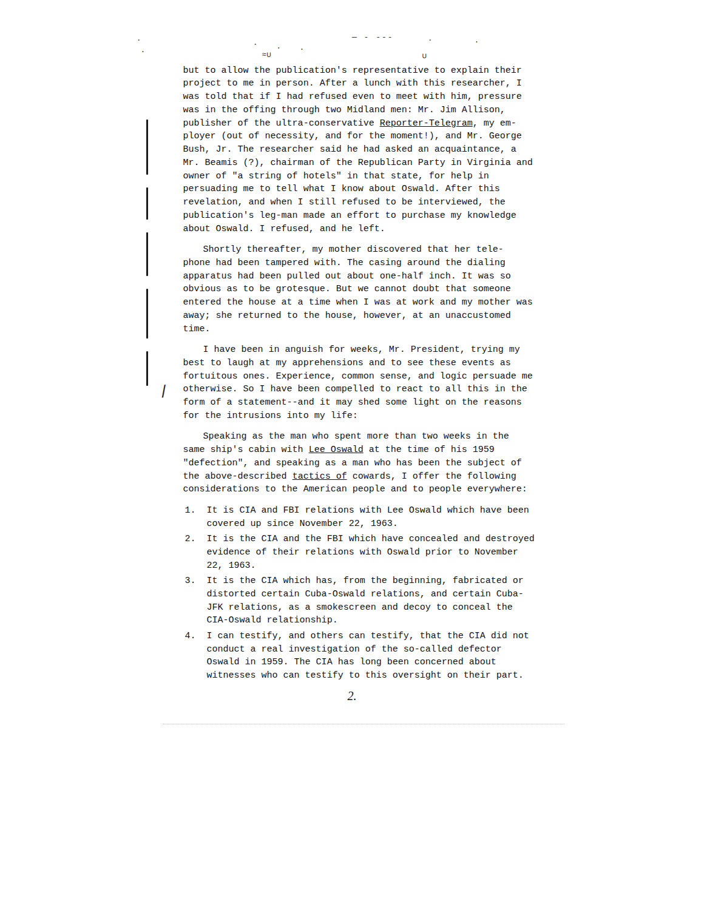. . . . . — - --- . . ≈∪ ∪
but to allow the publication's representative to explain their project to me in person. After a lunch with this researcher, I was told that if I had refused even to meet with him, pressure was in the offing through two Midland men: Mr. Jim Allison, publisher of the ultra-conservative Reporter-Telegram, my em- ployer (out of necessity, and for the moment!), and Mr. George Bush, Jr. The researcher said he had asked an acquaintance, a Mr. Beamis (?), chairman of the Republican Party in Virginia and owner of "a string of hotels" in that state, for help in persuading me to tell what I know about Oswald. After this revelation, and when I still refused to be interviewed, the publication's leg-man made an effort to purchase my knowledge about Oswald. I refused, and he left.
Shortly thereafter, my mother discovered that her tele- phone had been tampered with. The casing around the dialing apparatus had been pulled out about one-half inch. It was so obvious as to be grotesque. But we cannot doubt that someone entered the house at a time when I was at work and my mother was away; she returned to the house, however, at an unaccustomed time.
I have been in anguish for weeks, Mr. President, trying my best to laugh at my apprehensions and to see these events as fortuitous ones. Experience, common sense, and logic persuade me otherwise. So I have been compelled to react to all this in the form of a statement--and it may shed some light on the reasons for the intrusions into my life:
Speaking as the man who spent more than two weeks in the same ship's cabin with Lee Oswald at the time of his 1959 "defection", and speaking as a man who has been the subject of the above-described tactics of cowards, I offer the following considerations to the American people and to people everywhere:
It is CIA and FBI relations with Lee Oswald which have been covered up since November 22, 1963.
It is the CIA and the FBI which have concealed and destroyed evidence of their relations with Oswald prior to November 22, 1963.
It is the CIA which has, from the beginning, fabricated or distorted certain Cuba-Oswald relations, and certain Cuba- JFK relations, as a smokescreen and decoy to conceal the CIA-Oswald relationship.
I can testify, and others can testify, that the CIA did not conduct a real investigation of the so-called defector Oswald in 1959. The CIA has long been concerned about witnesses who can testify to this oversight on their part.
/
2.